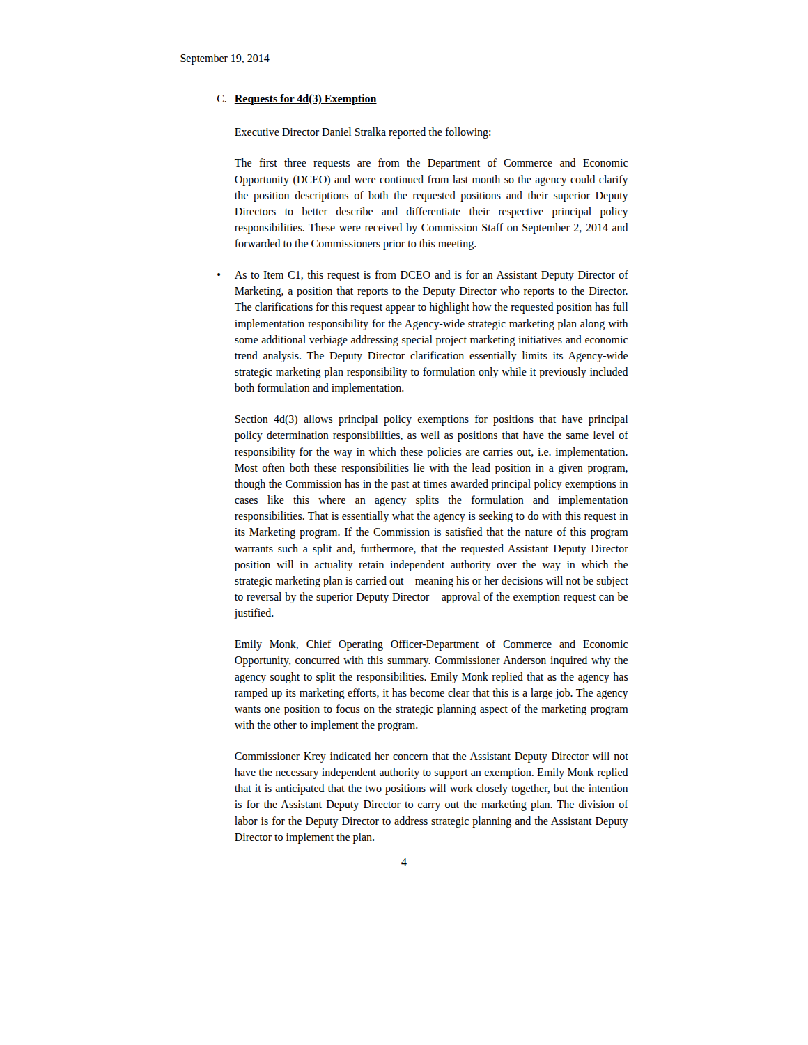September 19, 2014
C. Requests for 4d(3) Exemption
Executive Director Daniel Stralka reported the following:
The first three requests are from the Department of Commerce and Economic Opportunity (DCEO) and were continued from last month so the agency could clarify the position descriptions of both the requested positions and their superior Deputy Directors to better describe and differentiate their respective principal policy responsibilities. These were received by Commission Staff on September 2, 2014 and forwarded to the Commissioners prior to this meeting.
•
As to Item C1, this request is from DCEO and is for an Assistant Deputy Director of Marketing, a position that reports to the Deputy Director who reports to the Director. The clarifications for this request appear to highlight how the requested position has full implementation responsibility for the Agency-wide strategic marketing plan along with some additional verbiage addressing special project marketing initiatives and economic trend analysis. The Deputy Director clarification essentially limits its Agency-wide strategic marketing plan responsibility to formulation only while it previously included both formulation and implementation.
Section 4d(3) allows principal policy exemptions for positions that have principal policy determination responsibilities, as well as positions that have the same level of responsibility for the way in which these policies are carries out, i.e. implementation. Most often both these responsibilities lie with the lead position in a given program, though the Commission has in the past at times awarded principal policy exemptions in cases like this where an agency splits the formulation and implementation responsibilities. That is essentially what the agency is seeking to do with this request in its Marketing program. If the Commission is satisfied that the nature of this program warrants such a split and, furthermore, that the requested Assistant Deputy Director position will in actuality retain independent authority over the way in which the strategic marketing plan is carried out – meaning his or her decisions will not be subject to reversal by the superior Deputy Director – approval of the exemption request can be justified.
Emily Monk, Chief Operating Officer-Department of Commerce and Economic Opportunity, concurred with this summary. Commissioner Anderson inquired why the agency sought to split the responsibilities. Emily Monk replied that as the agency has ramped up its marketing efforts, it has become clear that this is a large job. The agency wants one position to focus on the strategic planning aspect of the marketing program with the other to implement the program.
Commissioner Krey indicated her concern that the Assistant Deputy Director will not have the necessary independent authority to support an exemption. Emily Monk replied that it is anticipated that the two positions will work closely together, but the intention is for the Assistant Deputy Director to carry out the marketing plan. The division of labor is for the Deputy Director to address strategic planning and the Assistant Deputy Director to implement the plan.
4